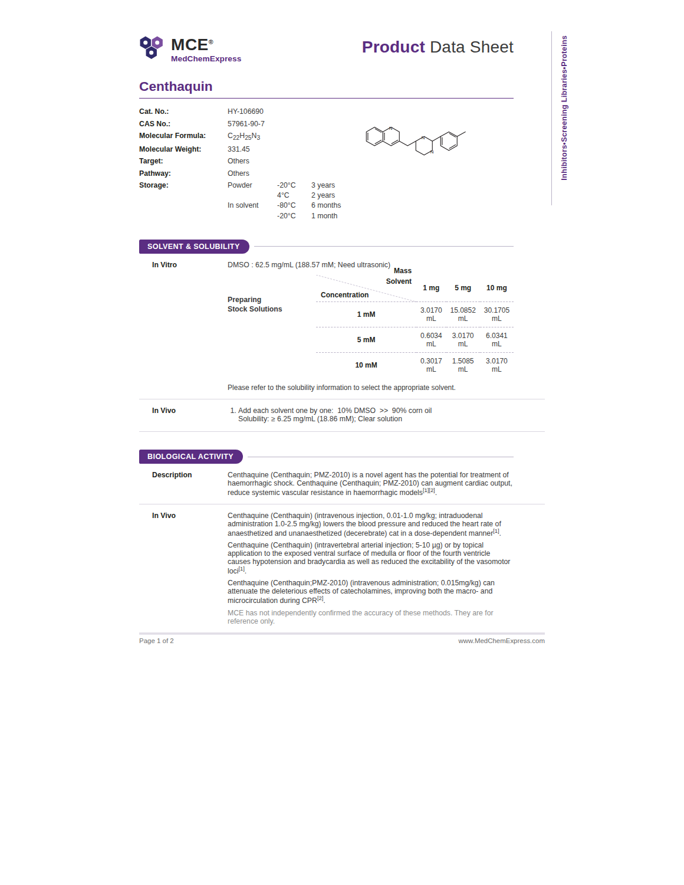Inhibitors•Screening Libraries•Proteins
MCE®
MedChemExpress
Product Data Sheet
Centhaquin
| Cat. No.: | HY-106690 |
| CAS No.: | 57961-90-7 |
| Molecular Formula: | C 22 H 25 N 3 |
| Molecular Weight: | 331.45 |
| Target: | Others |
| Pathway: | Others |
| Storage: | Powder -20°C 3 years 4°C 2 years In solvent -80°C 6 months -20°C 1 month |
N N N
SOLVENT & SOLUBILITY
In Vitro
DMSO : 62.5 mg/mL (188.57 mM; Need ultrasonic)
Preparing
Stock Solutions
| Mass Solvent Concentration | 1 mg | 5 mg | 10 mg |
| 1 mM | 3.0170 mL | 15.0852 mL | 30.1705 mL |
| 5 mM | 0.6034 mL | 3.0170 mL | 6.0341 mL |
| 10 mM | 0.3017 mL | 1.5085 mL | 3.0170 mL |
Please refer to the solubility information to select the appropriate solvent.
In Vivo
Add each solvent one by one: 10% DMSO >> 90% corn oil
Solubility: ≥ 6.25 mg/mL (18.86 mM); Clear solution
BIOLOGICAL ACTIVITY
Description
Centhaquine (Centhaquin; PMZ-2010) is a novel agent has the potential for treatment of haemorrhagic shock. Centhaquine (Centhaquin; PMZ-2010) can augment cardiac output, reduce systemic vascular resistance in haemorrhagic models[1][2].
In Vivo
Centhaquine (Centhaquin) (intravenous injection, 0.01-1.0 mg/kg; intraduodenal administration 1.0-2.5 mg/kg) lowers the blood pressure and reduced the heart rate of anaesthetized and unanaesthetized (decerebrate) cat in a dose-dependent manner[1].
Centhaquine (Centhaquin) (intravertebral arterial injection; 5-10 µg) or by topical application to the exposed ventral surface of medulla or floor of the fourth ventricle causes hypotension and bradycardia as well as reduced the excitability of the vasomotor loci[1].
Centhaquine (Centhaquin;PMZ-2010) (intravenous administration; 0.015mg/kg) can attenuate the deleterious effects of catecholamines, improving both the macro- and microcirculation during CPR[2].
MCE has not independently confirmed the accuracy of these methods. They are for reference only.
Page 1 of 2
www.MedChemExpress.com